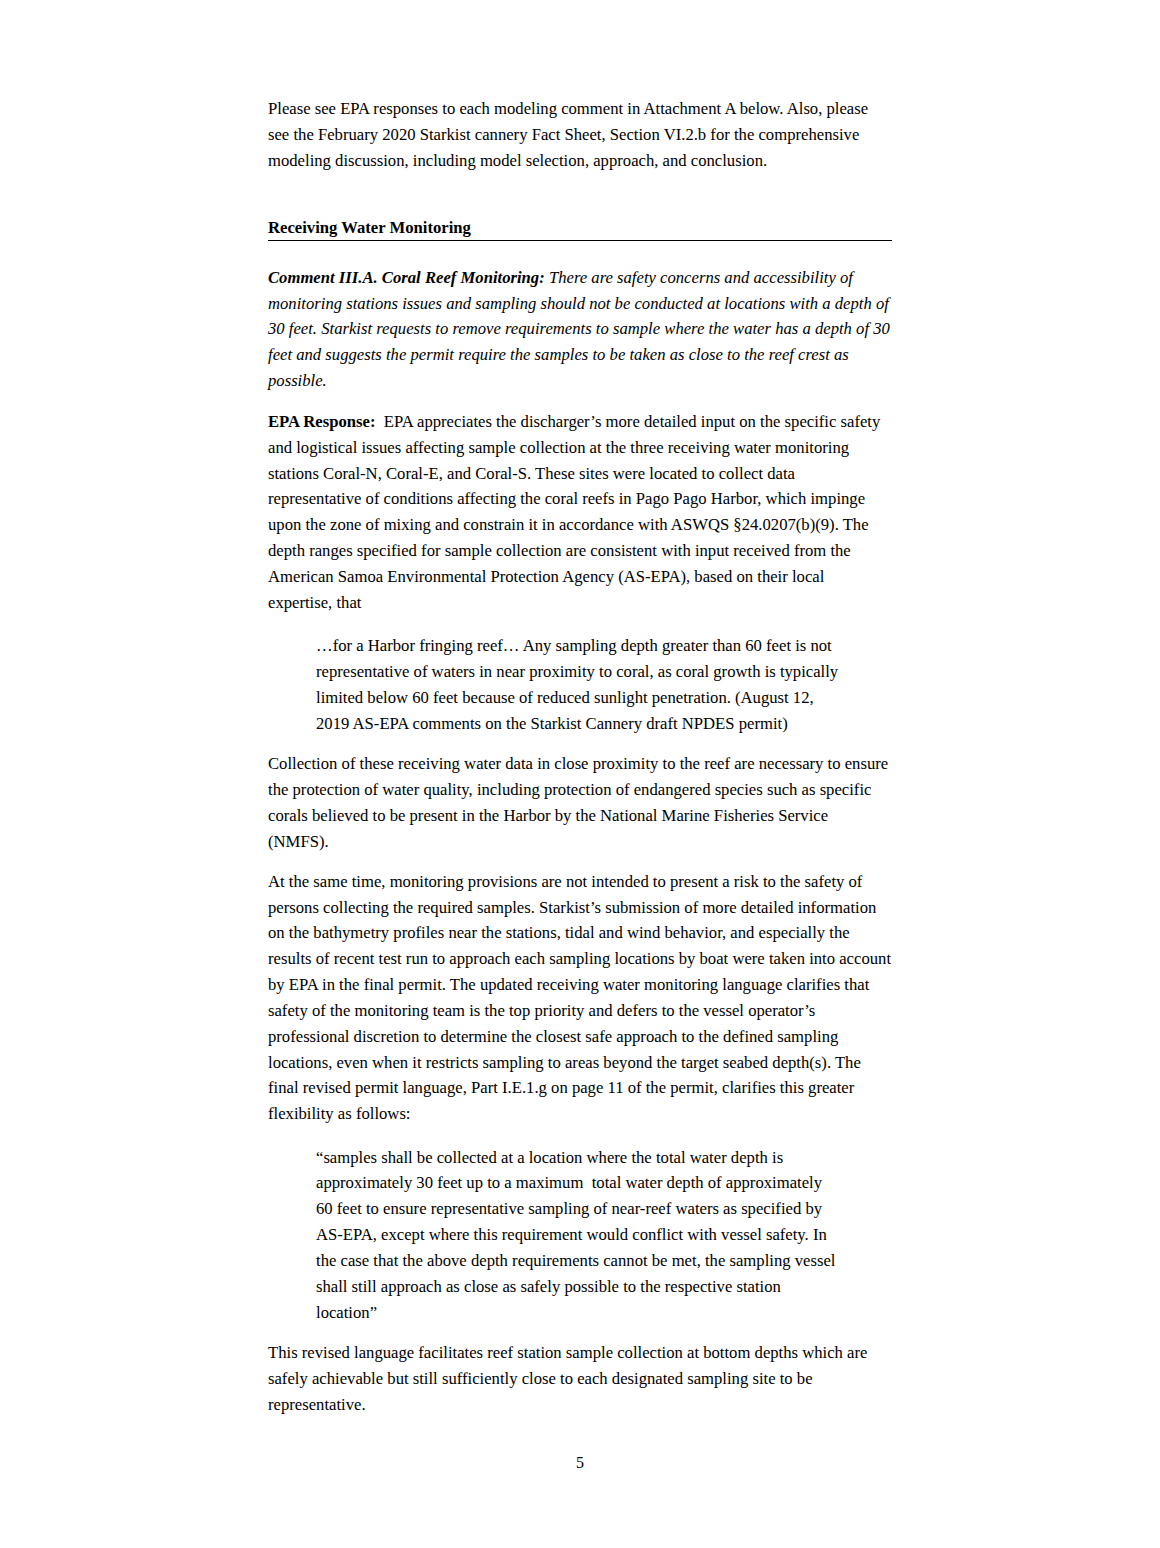Please see EPA responses to each modeling comment in Attachment A below. Also, please see the February 2020 Starkist cannery Fact Sheet, Section VI.2.b for the comprehensive modeling discussion, including model selection, approach, and conclusion.
Receiving Water Monitoring
Comment III.A. Coral Reef Monitoring: There are safety concerns and accessibility of monitoring stations issues and sampling should not be conducted at locations with a depth of 30 feet. Starkist requests to remove requirements to sample where the water has a depth of 30 feet and suggests the permit require the samples to be taken as close to the reef crest as possible.
EPA Response: EPA appreciates the discharger’s more detailed input on the specific safety and logistical issues affecting sample collection at the three receiving water monitoring stations Coral-N, Coral-E, and Coral-S. These sites were located to collect data representative of conditions affecting the coral reefs in Pago Pago Harbor, which impinge upon the zone of mixing and constrain it in accordance with ASWQS §24.0207(b)(9). The depth ranges specified for sample collection are consistent with input received from the American Samoa Environmental Protection Agency (AS-EPA), based on their local expertise, that
…for a Harbor fringing reef… Any sampling depth greater than 60 feet is not representative of waters in near proximity to coral, as coral growth is typically limited below 60 feet because of reduced sunlight penetration. (August 12, 2019 AS-EPA comments on the Starkist Cannery draft NPDES permit)
Collection of these receiving water data in close proximity to the reef are necessary to ensure the protection of water quality, including protection of endangered species such as specific corals believed to be present in the Harbor by the National Marine Fisheries Service (NMFS).
At the same time, monitoring provisions are not intended to present a risk to the safety of persons collecting the required samples. Starkist’s submission of more detailed information on the bathymetry profiles near the stations, tidal and wind behavior, and especially the results of recent test run to approach each sampling locations by boat were taken into account by EPA in the final permit. The updated receiving water monitoring language clarifies that safety of the monitoring team is the top priority and defers to the vessel operator’s professional discretion to determine the closest safe approach to the defined sampling locations, even when it restricts sampling to areas beyond the target seabed depth(s). The final revised permit language, Part I.E.1.g on page 11 of the permit, clarifies this greater flexibility as follows:
“samples shall be collected at a location where the total water depth is approximately 30 feet up to a maximum total water depth of approximately 60 feet to ensure representative sampling of near-reef waters as specified by AS-EPA, except where this requirement would conflict with vessel safety. In the case that the above depth requirements cannot be met, the sampling vessel shall still approach as close as safely possible to the respective station location”
This revised language facilitates reef station sample collection at bottom depths which are safely achievable but still sufficiently close to each designated sampling site to be representative.
5